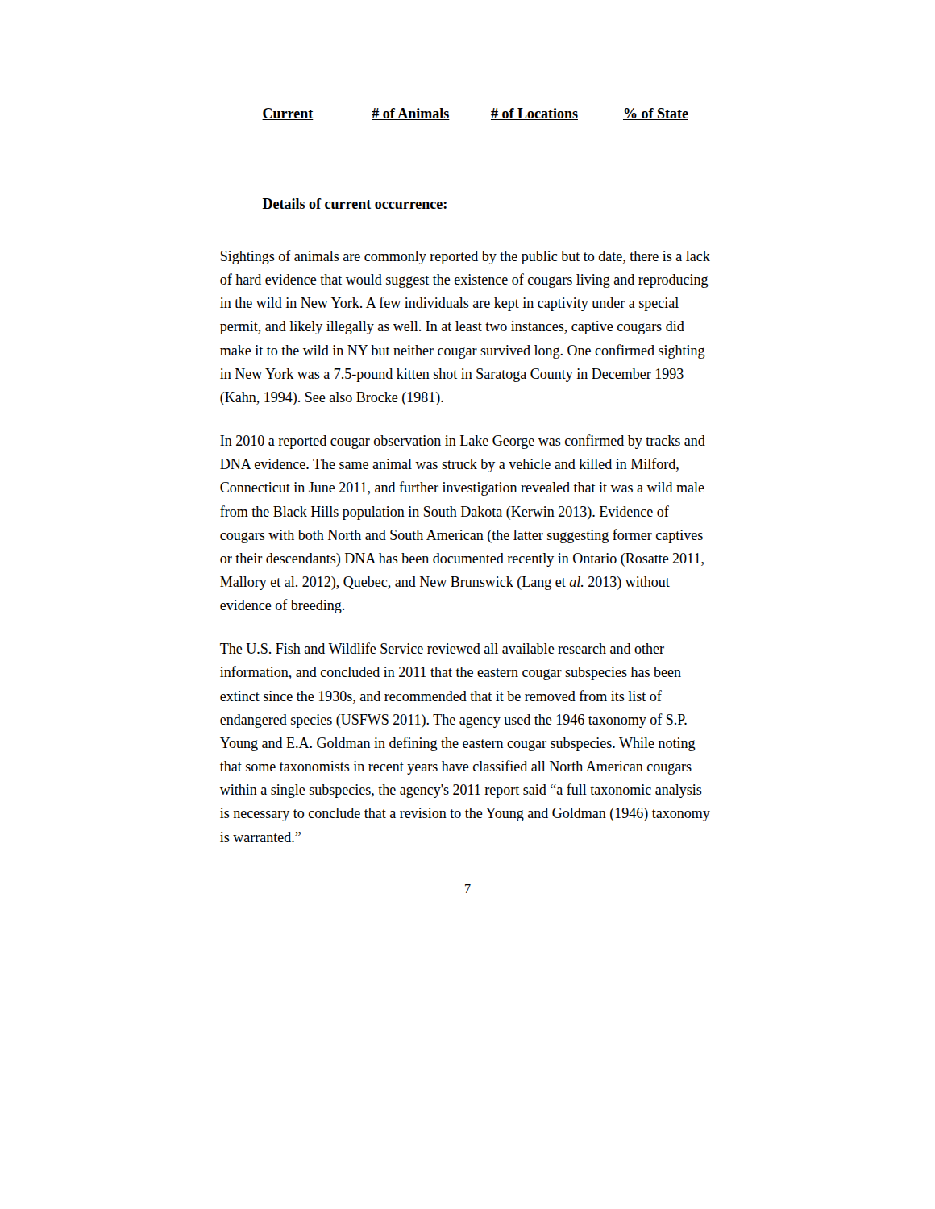| Current | # of Animals | # of Locations | % of State |
| --- | --- | --- | --- |
Details of current occurrence:
Sightings of animals are commonly reported by the public but to date, there is a lack of hard evidence that would suggest the existence of cougars living and reproducing in the wild in New York. A few individuals are kept in captivity under a special permit, and likely illegally as well. In at least two instances, captive cougars did make it to the wild in NY but neither cougar survived long. One confirmed sighting in New York was a 7.5-pound kitten shot in Saratoga County in December 1993 (Kahn, 1994). See also Brocke (1981).
In 2010 a reported cougar observation in Lake George was confirmed by tracks and DNA evidence. The same animal was struck by a vehicle and killed in Milford, Connecticut in June 2011, and further investigation revealed that it was a wild male from the Black Hills population in South Dakota (Kerwin 2013). Evidence of cougars with both North and South American (the latter suggesting former captives or their descendants) DNA has been documented recently in Ontario (Rosatte 2011, Mallory et al. 2012), Quebec, and New Brunswick (Lang et al. 2013) without evidence of breeding.
The U.S. Fish and Wildlife Service reviewed all available research and other information, and concluded in 2011 that the eastern cougar subspecies has been extinct since the 1930s, and recommended that it be removed from its list of endangered species (USFWS 2011). The agency used the 1946 taxonomy of S.P. Young and E.A. Goldman in defining the eastern cougar subspecies. While noting that some taxonomists in recent years have classified all North American cougars within a single subspecies, the agency's 2011 report said “a full taxonomic analysis is necessary to conclude that a revision to the Young and Goldman (1946) taxonomy is warranted.”
7